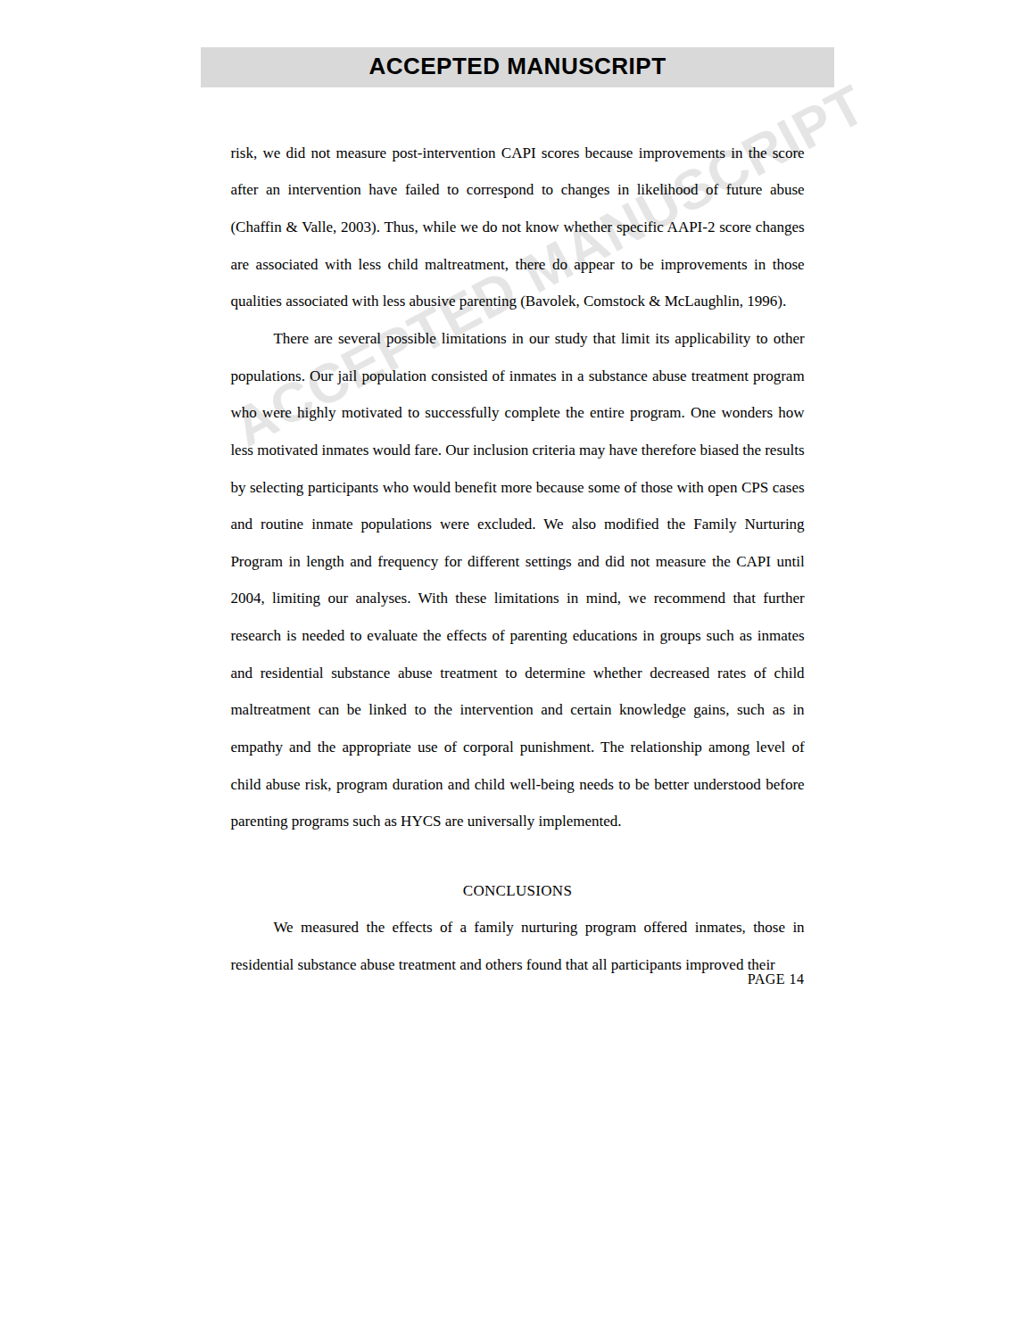ACCEPTED MANUSCRIPT
ACCEPTED MANUSCRIPT
risk, we did not measure post-intervention CAPI scores because improvements in the score after an intervention have failed to correspond to changes in likelihood of future abuse (Chaffin & Valle, 2003). Thus, while we do not know whether specific AAPI-2 score changes are associated with less child maltreatment, there do appear to be improvements in those qualities associated with less abusive parenting (Bavolek, Comstock & McLaughlin, 1996).
There are several possible limitations in our study that limit its applicability to other populations. Our jail population consisted of inmates in a substance abuse treatment program who were highly motivated to successfully complete the entire program. One wonders how less motivated inmates would fare. Our inclusion criteria may have therefore biased the results by selecting participants who would benefit more because some of those with open CPS cases and routine inmate populations were excluded. We also modified the Family Nurturing Program in length and frequency for different settings and did not measure the CAPI until 2004, limiting our analyses. With these limitations in mind, we recommend that further research is needed to evaluate the effects of parenting educations in groups such as inmates and residential substance abuse treatment to determine whether decreased rates of child maltreatment can be linked to the intervention and certain knowledge gains, such as in empathy and the appropriate use of corporal punishment. The relationship among level of child abuse risk, program duration and child well-being needs to be better understood before parenting programs such as HYCS are universally implemented.
CONCLUSIONS
We measured the effects of a family nurturing program offered inmates, those in residential substance abuse treatment and others found that all participants improved their
PAGE 14